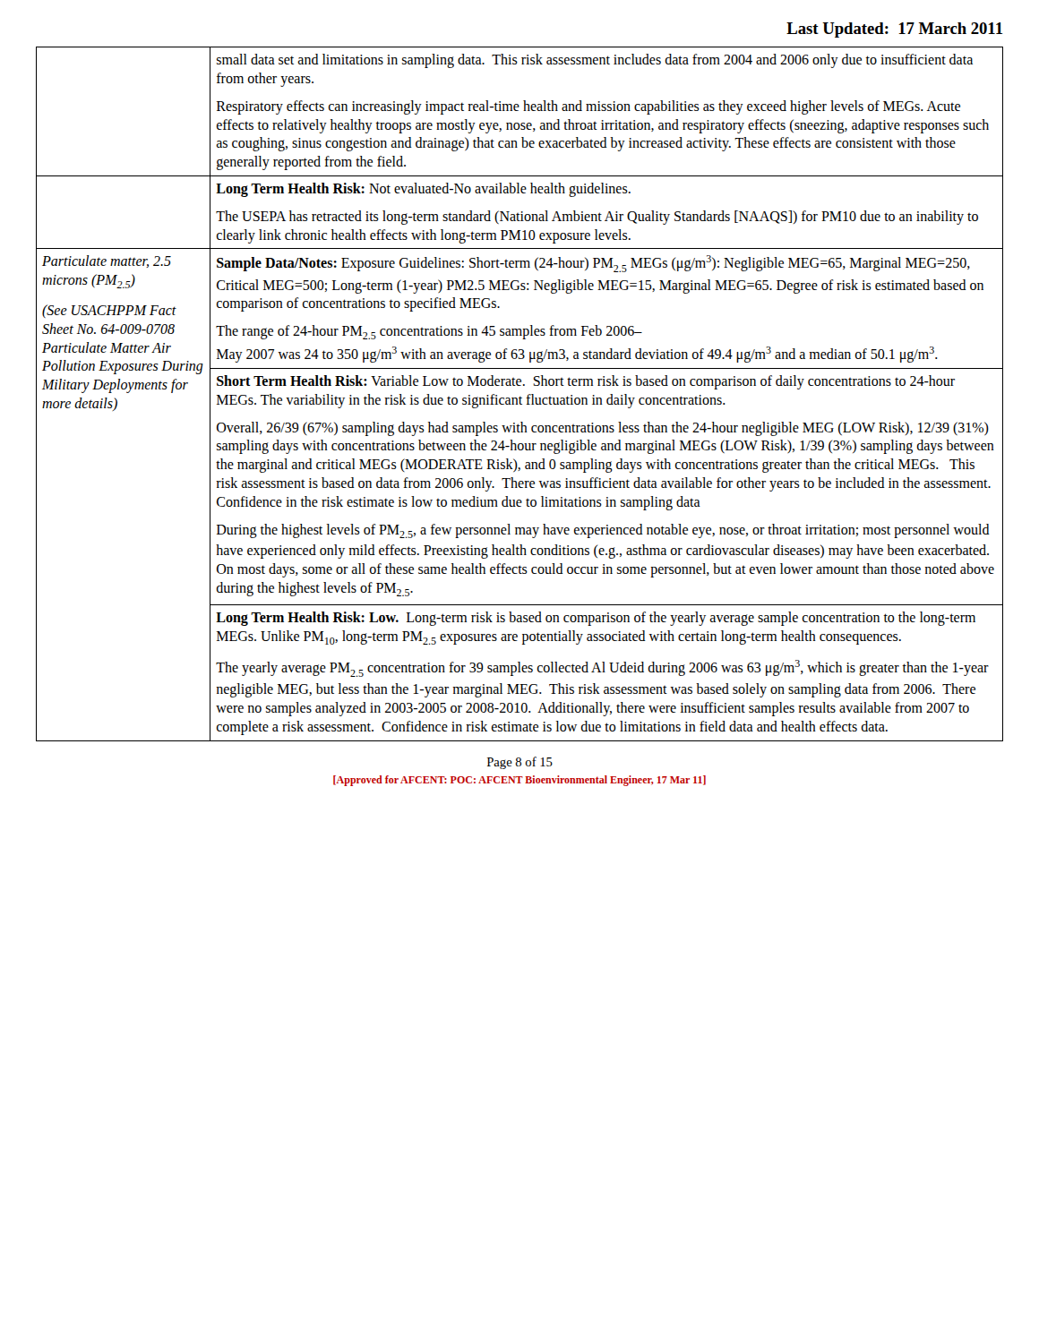Last Updated: 17 March 2011
| | small data set and limitations in sampling data. This risk assessment includes data from 2004 and 2006 only due to insufficient data from other years. Respiratory effects can increasingly impact real-time health and mission capabilities as they exceed higher levels of MEGs. Acute effects to relatively healthy troops are mostly eye, nose, and throat irritation, and respiratory effects (sneezing, adaptive responses such as coughing, sinus congestion and drainage) that can be exacerbated by increased activity. These effects are consistent with those generally reported from the field. |
| | Long Term Health Risk: Not evaluated-No available health guidelines. The USEPA has retracted its long-term standard (National Ambient Air Quality Standards [NAAQS]) for PM10 due to an inability to clearly link chronic health effects with long-term PM10 exposure levels. |
| Particulate matter, 2.5 microns (PM 2.5 ) (See USACHPPM Fact Sheet No. 64-009-0708 Particulate Matter Air Pollution Exposures During Military Deployments for more details) | Sample Data/Notes: Exposure Guidelines: Short-term (24-hour) PM 2.5 MEGs (μg/m 3 ): Negligible MEG=65, Marginal MEG=250, Critical MEG=500; Long-term (1-year) PM2.5 MEGs: Negligible MEG=15, Marginal MEG=65. Degree of risk is estimated based on comparison of concentrations to specified MEGs. The range of 24-hour PM 2.5 concentrations in 45 samples from Feb 2006– May 2007 was 24 to 350 μg/m 3 with an average of 63 μg/m3, a standard deviation of 49.4 μg/m 3 and a median of 50.1 μg/m 3 . |
| Short Term Health Risk: Variable Low to Moderate. Short term risk is based on comparison of daily concentrations to 24-hour MEGs. The variability in the risk is due to significant fluctuation in daily concentrations. Overall, 26/39 (67%) sampling days had samples with concentrations less than the 24-hour negligible MEG (LOW Risk), 12/39 (31%) sampling days with concentrations between the 24-hour negligible and marginal MEGs (LOW Risk), 1/39 (3%) sampling days between the marginal and critical MEGs (MODERATE Risk), and 0 sampling days with concentrations greater than the critical MEGs. This risk assessment is based on data from 2006 only. There was insufficient data available for other years to be included in the assessment. Confidence in the risk estimate is low to medium due to limitations in sampling data During the highest levels of PM 2.5 , a few personnel may have experienced notable eye, nose, or throat irritation; most personnel would have experienced only mild effects. Preexisting health conditions (e.g., asthma or cardiovascular diseases) may have been exacerbated. On most days, some or all of these same health effects could occur in some personnel, but at even lower amount than those noted above during the highest levels of PM 2.5 . |
| Long Term Health Risk: Low. Long-term risk is based on comparison of the yearly average sample concentration to the long-term MEGs. Unlike PM 10 , long-term PM 2.5 exposures are potentially associated with certain long-term health consequences. The yearly average PM 2.5 concentration for 39 samples collected Al Udeid during 2006 was 63 μg/m 3 , which is greater than the 1-year negligible MEG, but less than the 1-year marginal MEG. This risk assessment was based solely on sampling data from 2006. There were no samples analyzed in 2003-2005 or 2008-2010. Additionally, there were insufficient samples results available from 2007 to complete a risk assessment. Confidence in risk estimate is low due to limitations in field data and health effects data. |
Page 8 of 15
[Approved for AFCENT: POC: AFCENT Bioenvironmental Engineer, 17 Mar 11]